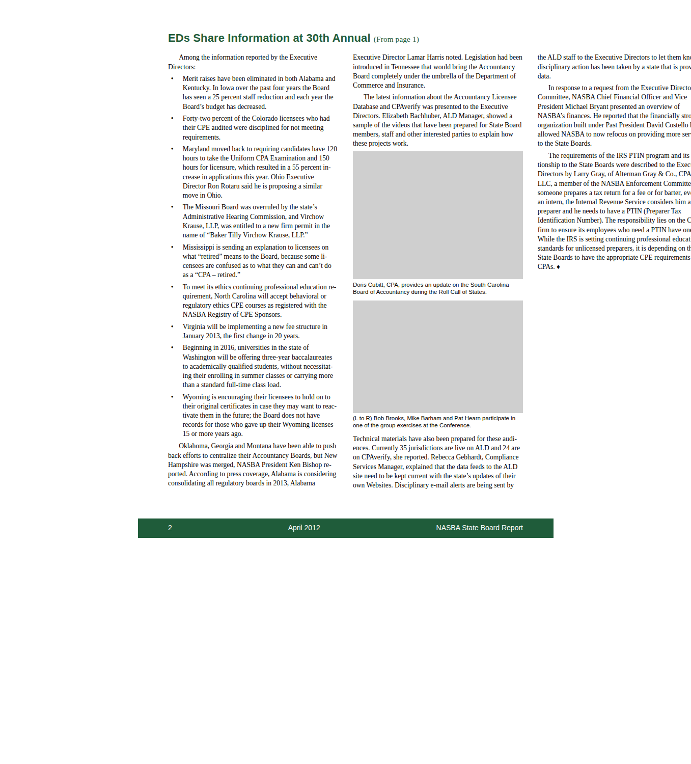EDs Share Information at 30th Annual (From page 1)
Among the information reported by the Executive Directors:
Merit raises have been eliminated in both Alabama and Kentucky. In Iowa over the past four years the Board has seen a 25 percent staff reduction and each year the Board’s budget has decreased.
Forty-two percent of the Colorado licensees who had their CPE audited were disciplined for not meeting requirements.
Maryland moved back to requiring candidates have 120 hours to take the Uniform CPA Examination and 150 hours for licensure, which resulted in a 55 percent increase in applications this year. Ohio Executive Director Ron Rotaru said he is proposing a similar move in Ohio.
The Missouri Board was overruled by the state’s Administrative Hearing Commission, and Virchow Krause, LLP, was entitled to a new firm permit in the name of “Baker Tilly Virchow Krause, LLP.”
Mississippi is sending an explanation to licensees on what “retired” means to the Board, because some licensees are confused as to what they can and can’t do as a “CPA – retired.”
To meet its ethics continuing professional education requirement, North Carolina will accept behavioral or regulatory ethics CPE courses as registered with the NASBA Registry of CPE Sponsors.
Virginia will be implementing a new fee structure in January 2013, the first change in 20 years.
Beginning in 2016, universities in the state of Washington will be offering three-year baccalaureates to academically qualified students, without necessitating their enrolling in summer classes or carrying more than a standard full-time class load.
Wyoming is encouraging their licensees to hold on to their original certificates in case they may want to reactivate them in the future; the Board does not have records for those who gave up their Wyoming licenses 15 or more years ago.
Oklahoma, Georgia and Montana have been able to push back efforts to centralize their Accountancy Boards, but New Hampshire was merged, NASBA President Ken Bishop reported. According to press coverage, Alabama is considering consolidating all regulatory boards in 2013, Alabama Executive Director Lamar Harris noted. Legislation had been introduced in Tennessee that would bring the Accountancy Board completely under the umbrella of the Department of Commerce and Insurance.
The latest information about the Accountancy Licensee Database and CPAverify was presented to the Executive Directors. Elizabeth Bachhuber, ALD Manager, showed a sample of the videos that have been prepared for State Board members, staff and other interested parties to explain how these projects work.
Doris Cubitt, CPA, provides an update on the South Carolina Board of Accountancy during the Roll Call of States.
(L to R) Bob Brooks, Mike Barham and Pat Hearn participate in one of the group exercises at the Conference.
Technical materials have also been prepared for these audiences. Currently 35 jurisdictions are live on ALD and 24 are on CPAverify, she reported. Rebecca Gebhardt, Compliance Services Manager, explained that the data feeds to the ALD site need to be kept current with the state’s updates of their own Websites. Disciplinary e-mail alerts are being sent by the ALD staff to the Executive Directors to let them know disciplinary action has been taken by a state that is providing data.
In response to a request from the Executive Directors Committee, NASBA Chief Financial Officer and Vice President Michael Bryant presented an overview of NASBA’s finances. He reported that the financially strong organization built under Past President David Costello has allowed NASBA to now refocus on providing more service to the State Boards.
The requirements of the IRS PTIN program and its relationship to the State Boards were described to the Executive Directors by Larry Gray, of Alterman Gray & Co., CPAs, LLC, a member of the NASBA Enforcement Committee. If someone prepares a tax return for a fee or for barter, even as an intern, the Internal Revenue Service considers him a paid preparer and he needs to have a PTIN (Preparer Tax Identification Number). The responsibility lies on the CPA firm to ensure its employees who need a PTIN have one. While the IRS is setting continuing professional education standards for unlicensed preparers, it is depending on the State Boards to have the appropriate CPE requirements for CPAs. ♦
2
April 2012
NASBA State Board Report